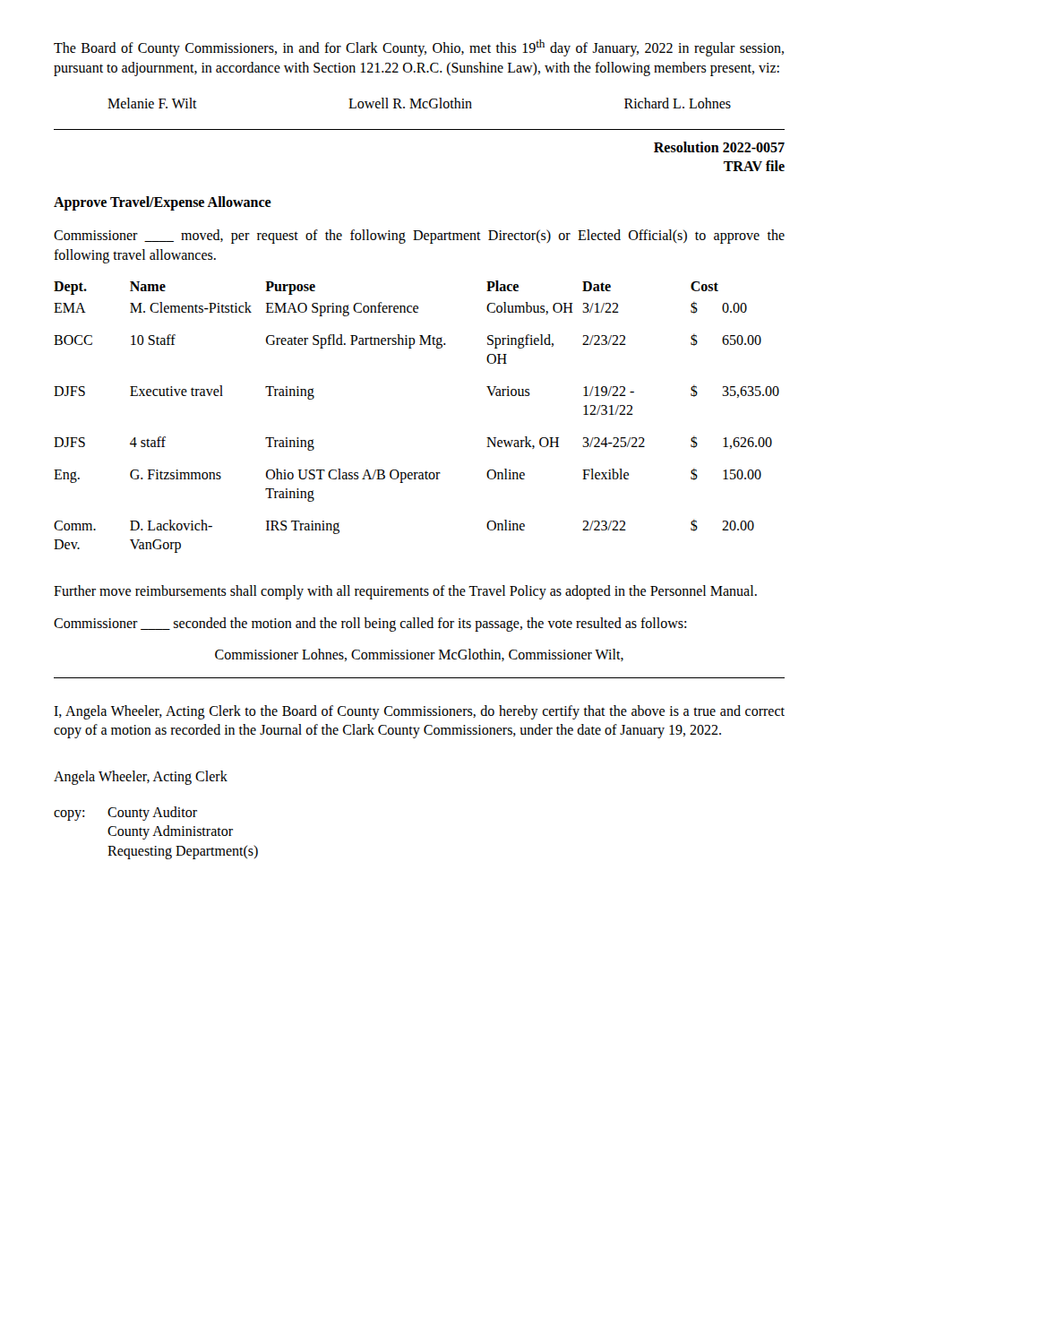The Board of County Commissioners, in and for Clark County, Ohio, met this 19th day of January, 2022 in regular session, pursuant to adjournment, in accordance with Section 121.22 O.R.C. (Sunshine Law), with the following members present, viz:
Melanie F. Wilt Lowell R. McGlothin Richard L. Lohnes
Resolution 2022-0057
TRAV file
Approve Travel/Expense Allowance
Commissioner ____ moved, per request of the following Department Director(s) or Elected Official(s) to approve the following travel allowances.
| Dept. | Name | Purpose | Place | Date | Cost |
| --- | --- | --- | --- | --- | --- |
| EMA | M. Clements-Pitstick | EMAO Spring Conference | Columbus, OH | 3/1/22 | $ 0.00 |
| BOCC | 10 Staff | Greater Spfld. Partnership Mtg. | Springfield, OH | 2/23/22 | $ 650.00 |
| DJFS | Executive travel | Training | Various | 1/19/22 - 12/31/22 | $ 35,635.00 |
| DJFS | 4 staff | Training | Newark, OH | 3/24-25/22 | $ 1,626.00 |
| Eng. | G. Fitzsimmons | Ohio UST Class A/B Operator Training | Online | Flexible | $ 150.00 |
| Comm. Dev. | D. Lackovich-VanGorp | IRS Training | Online | 2/23/22 | $ 20.00 |
Further move reimbursements shall comply with all requirements of the Travel Policy as adopted in the Personnel Manual.
Commissioner ____ seconded the motion and the roll being called for its passage, the vote resulted as follows:
Commissioner Lohnes, Commissioner McGlothin, Commissioner Wilt,
I, Angela Wheeler, Acting Clerk to the Board of County Commissioners, do hereby certify that the above is a true and correct copy of a motion as recorded in the Journal of the Clark County Commissioners, under the date of January 19, 2022.
Angela Wheeler, Acting Clerk
copy:
County Auditor
County Administrator
Requesting Department(s)